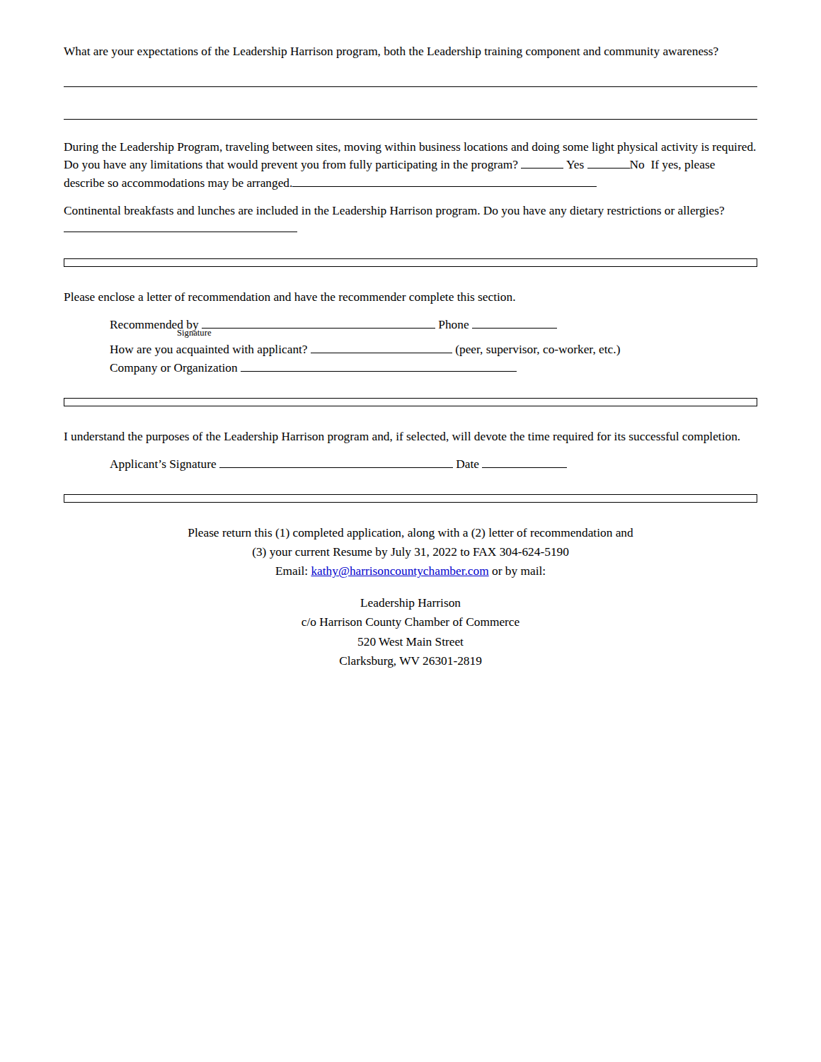What are your expectations of the Leadership Harrison program, both the Leadership training component and community awareness?
During the Leadership Program, traveling between sites, moving within business locations and doing some light physical activity is required. Do you have any limitations that would prevent you from fully participating in the program? Yes No If yes, please describe so accommodations may be arranged.
Continental breakfasts and lunches are included in the Leadership Harrison program. Do you have any dietary restrictions or allergies?
Please enclose a letter of recommendation and have the recommender complete this section.
Recommended by Phone
Signature
How are you acquainted with applicant? (peer, supervisor, co-worker, etc.)
Company or Organization
I understand the purposes of the Leadership Harrison program and, if selected, will devote the time required for its successful completion.
Applicant’s Signature Date
Please return this (1) completed application, along with a (2) letter of recommendation and
(3) your current Resume by July 31, 2022 to FAX 304-624-5190
Email: kathy@harrisoncountychamber.com or by mail:
Leadership Harrison
c/o Harrison County Chamber of Commerce
520 West Main Street
Clarksburg, WV 26301-2819